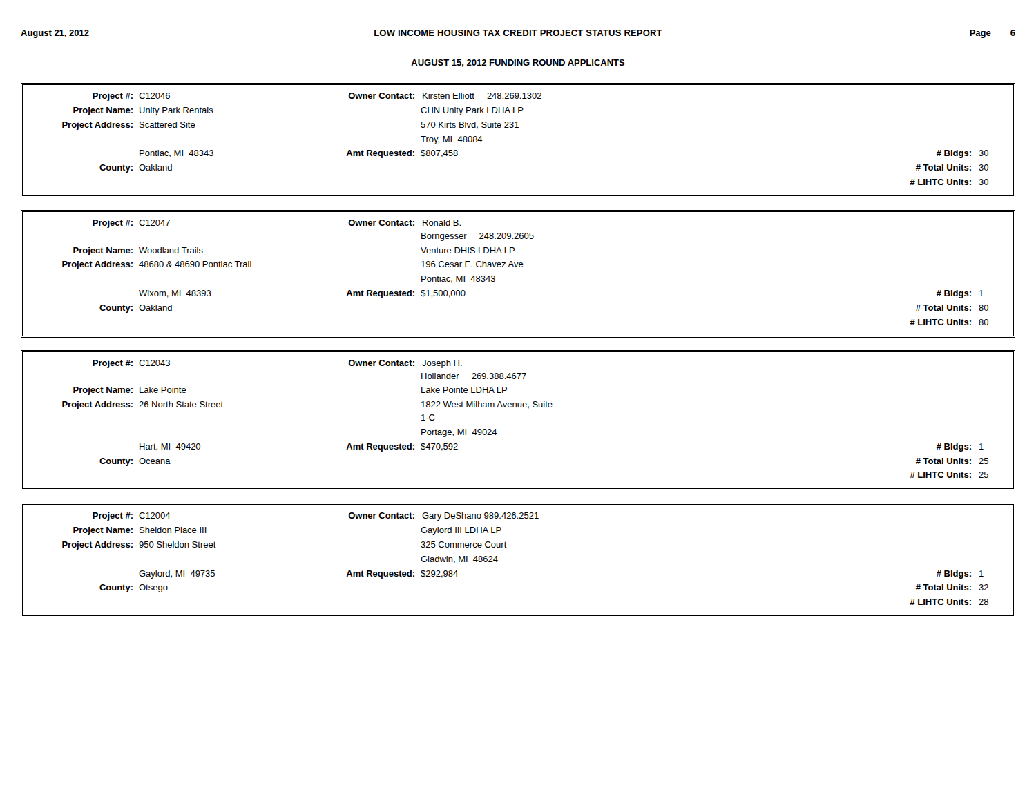August 21, 2012
Page6
LOW INCOME HOUSING TAX CREDIT PROJECT STATUS REPORT
AUGUST 15, 2012 FUNDING ROUND APPLICANTS
| Project #: | C12046 | Owner Contact: | Kirsten Elliott 248.269.1302 | | |
| Project Name: | Unity Park Rentals | | CHN Unity Park LDHA LP | | |
| Project Address: | Scattered Site | | 570 Kirts Blvd, Suite 231 | | |
| | | | Troy, MI 48084 | | |
| | Pontiac, MI 48343 | Amt Requested: | $807,458 | # Bldgs: | 30 |
| County: | Oakland | | | # Total Units: | 30 |
| | | | | # LIHTC Units: | 30 |
| Project #: | C12047 | Owner Contact: | Ronald B. Borngesser 248.209.2605 | | |
| Project Name: | Woodland Trails | | Venture DHIS LDHA LP | | |
| Project Address: | 48680 & 48690 Pontiac Trail | | 196 Cesar E. Chavez Ave | | |
| | | | Pontiac, MI 48343 | | |
| | Wixom, MI 48393 | Amt Requested: | $1,500,000 | # Bldgs: | 1 |
| County: | Oakland | | | # Total Units: | 80 |
| | | | | # LIHTC Units: | 80 |
| Project #: | C12043 | Owner Contact: | Joseph H. Hollander 269.388.4677 | | |
| Project Name: | Lake Pointe | | Lake Pointe LDHA LP | | |
| Project Address: | 26 North State Street | | 1822 West Milham Avenue, Suite 1-C | | |
| | | | Portage, MI 49024 | | |
| | Hart, MI 49420 | Amt Requested: | $470,592 | # Bldgs: | 1 |
| County: | Oceana | | | # Total Units: | 25 |
| | | | | # LIHTC Units: | 25 |
| Project #: | C12004 | Owner Contact: | Gary DeShano 989.426.2521 | | |
| Project Name: | Sheldon Place III | | Gaylord III LDHA LP | | |
| Project Address: | 950 Sheldon Street | | 325 Commerce Court | | |
| | | | Gladwin, MI 48624 | | |
| | Gaylord, MI 49735 | Amt Requested: | $292,984 | # Bldgs: | 1 |
| County: | Otsego | | | # Total Units: | 32 |
| | | | | # LIHTC Units: | 28 |